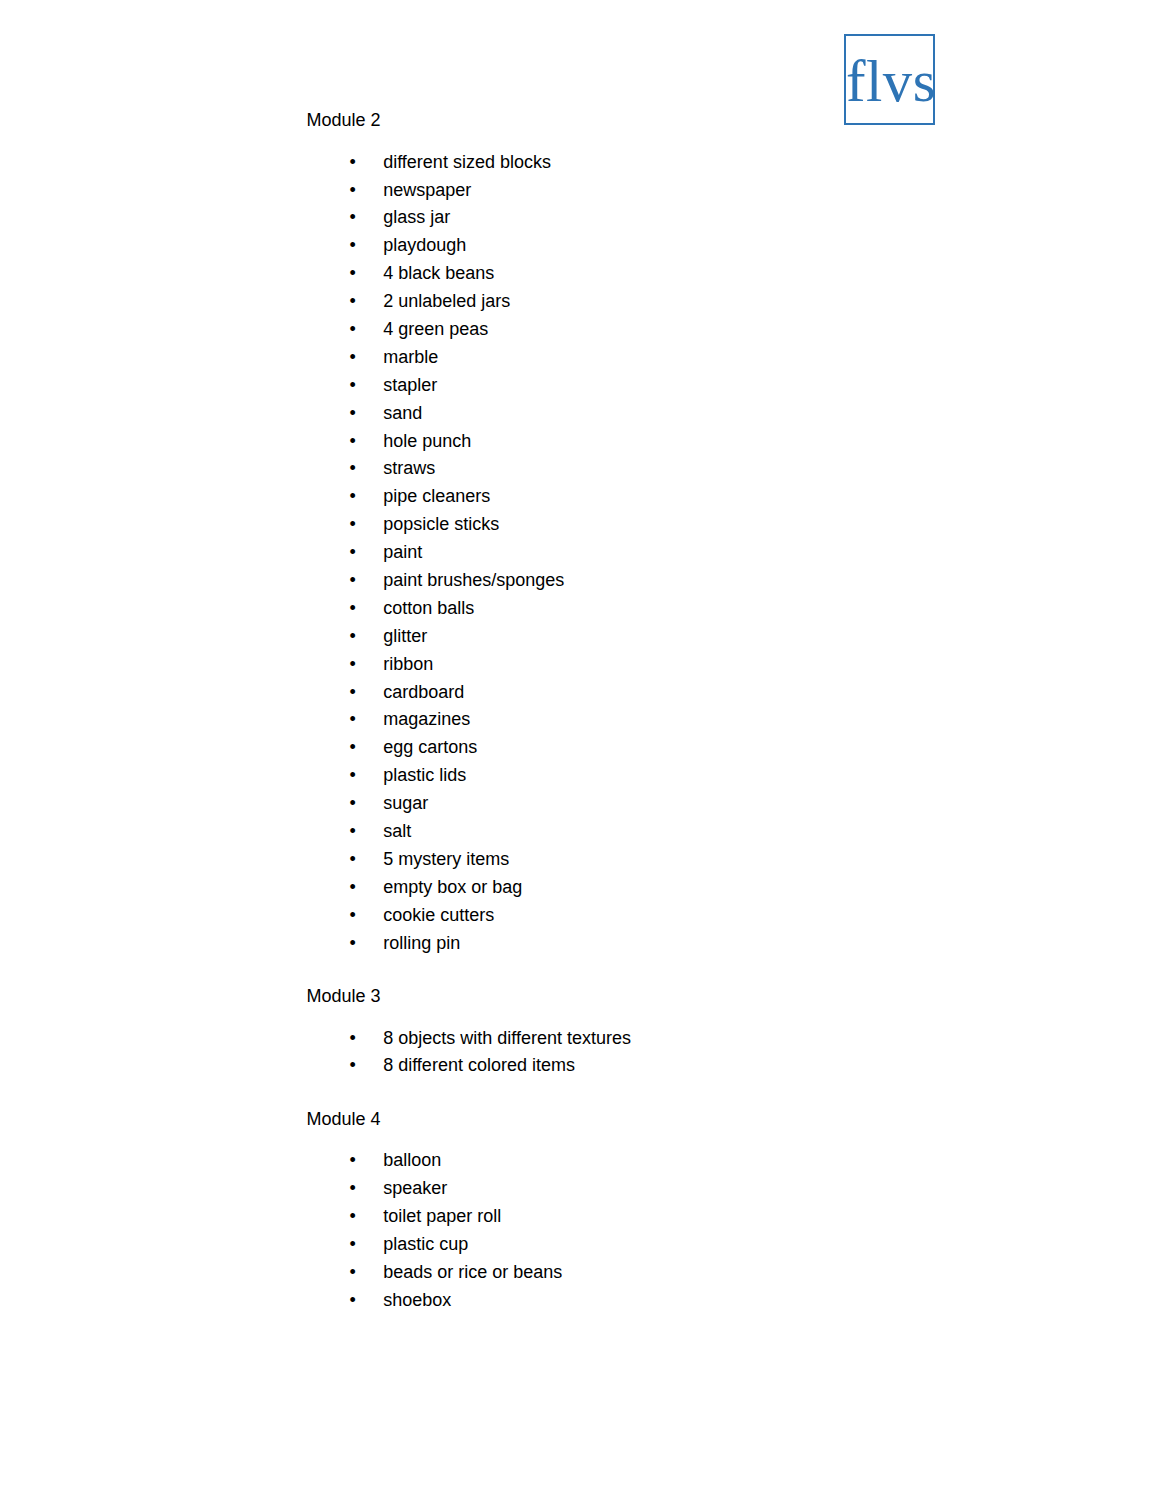flvs
Module 2
different sized blocks
newspaper
glass jar
playdough
4 black beans
2 unlabeled jars
4 green peas
marble
stapler
sand
hole punch
straws
pipe cleaners
popsicle sticks
paint
paint brushes/sponges
cotton balls
glitter
ribbon
cardboard
magazines
egg cartons
plastic lids
sugar
salt
5 mystery items
empty box or bag
cookie cutters
rolling pin
Module 3
8 objects with different textures
8 different colored items
Module 4
balloon
speaker
toilet paper roll
plastic cup
beads or rice or beans
shoebox